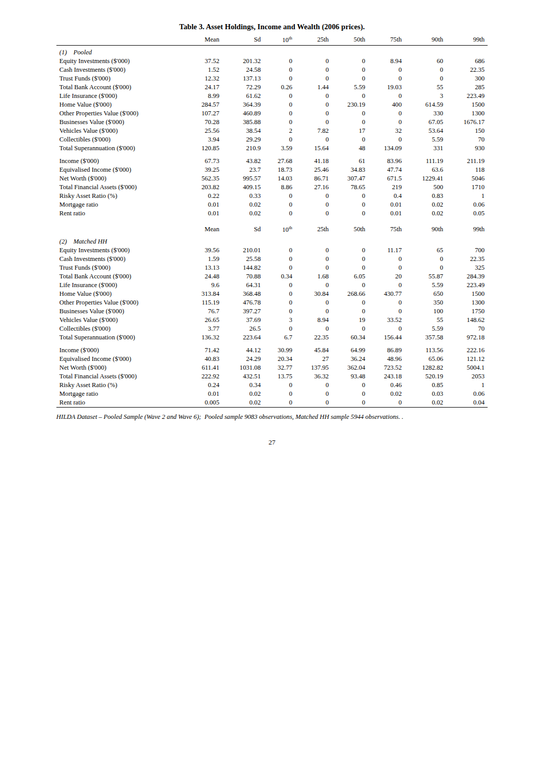Table 3. Asset Holdings, Income and Wealth (2006 prices).
| | Mean | Sd | 10 th | 25th | 50th | 75th | 90th | 99th |
| --- | --- | --- | --- | --- | --- | --- | --- | --- |
| (1) Pooled |
| Equity Investments ($'000) | 37.52 | 201.32 | 0 | 0 | 0 | 8.94 | 60 | 686 |
| Cash Investments ($'000) | 1.52 | 24.58 | 0 | 0 | 0 | 0 | 0 | 22.35 |
| Trust Funds ($'000) | 12.32 | 137.13 | 0 | 0 | 0 | 0 | 0 | 300 |
| Total Bank Account ($'000) | 24.17 | 72.29 | 0.26 | 1.44 | 5.59 | 19.03 | 55 | 285 |
| Life Insurance ($'000) | 8.99 | 61.62 | 0 | 0 | 0 | 0 | 3 | 223.49 |
| Home Value ($'000) | 284.57 | 364.39 | 0 | 0 | 230.19 | 400 | 614.59 | 1500 |
| Other Properties Value ($'000) | 107.27 | 460.89 | 0 | 0 | 0 | 0 | 330 | 1300 |
| Businesses Value ($'000) | 70.28 | 385.88 | 0 | 0 | 0 | 0 | 67.05 | 1676.17 |
| Vehicles Value ($'000) | 25.56 | 38.54 | 2 | 7.82 | 17 | 32 | 53.64 | 150 |
| Collectibles ($'000) | 3.94 | 29.29 | 0 | 0 | 0 | 0 | 5.59 | 70 |
| Total Superannuation ($'000) | 120.85 | 210.9 | 3.59 | 15.64 | 48 | 134.09 | 331 | 930 |
| Income ($'000) | 67.73 | 43.82 | 27.68 | 41.18 | 61 | 83.96 | 111.19 | 211.19 |
| Equivalised Income ($'000) | 39.25 | 23.7 | 18.73 | 25.46 | 34.83 | 47.74 | 63.6 | 118 |
| Net Worth ($'000) | 562.35 | 995.57 | 14.03 | 86.71 | 307.47 | 671.5 | 1229.41 | 5046 |
| Total Financial Assets ($'000) | 203.82 | 409.15 | 8.86 | 27.16 | 78.65 | 219 | 500 | 1710 |
| Risky Asset Ratio (%) | 0.22 | 0.33 | 0 | 0 | 0 | 0.4 | 0.83 | 1 |
| Mortgage ratio | 0.01 | 0.02 | 0 | 0 | 0 | 0.01 | 0.02 | 0.06 |
| Rent ratio | 0.01 | 0.02 | 0 | 0 | 0 | 0.01 | 0.02 | 0.05 |
| | Mean | Sd | 10 th | 25th | 50th | 75th | 90th | 99th |
| (2) Matched HH |
| Equity Investments ($'000) | 39.56 | 210.01 | 0 | 0 | 0 | 11.17 | 65 | 700 |
| Cash Investments ($'000) | 1.59 | 25.58 | 0 | 0 | 0 | 0 | 0 | 22.35 |
| Trust Funds ($'000) | 13.13 | 144.82 | 0 | 0 | 0 | 0 | 0 | 325 |
| Total Bank Account ($'000) | 24.48 | 70.88 | 0.34 | 1.68 | 6.05 | 20 | 55.87 | 284.39 |
| Life Insurance ($'000) | 9.6 | 64.31 | 0 | 0 | 0 | 0 | 5.59 | 223.49 |
| Home Value ($'000) | 313.84 | 368.48 | 0 | 30.84 | 268.66 | 430.77 | 650 | 1500 |
| Other Properties Value ($'000) | 115.19 | 476.78 | 0 | 0 | 0 | 0 | 350 | 1300 |
| Businesses Value ($'000) | 76.7 | 397.27 | 0 | 0 | 0 | 0 | 100 | 1750 |
| Vehicles Value ($'000) | 26.65 | 37.69 | 3 | 8.94 | 19 | 33.52 | 55 | 148.62 |
| Collectibles ($'000) | 3.77 | 26.5 | 0 | 0 | 0 | 0 | 5.59 | 70 |
| Total Superannuation ($'000) | 136.32 | 223.64 | 6.7 | 22.35 | 60.34 | 156.44 | 357.58 | 972.18 |
| Income ($'000) | 71.42 | 44.12 | 30.99 | 45.84 | 64.99 | 86.89 | 113.56 | 222.16 |
| Equivalised Income ($'000) | 40.83 | 24.29 | 20.34 | 27 | 36.24 | 48.96 | 65.06 | 121.12 |
| Net Worth ($'000) | 611.41 | 1031.08 | 32.77 | 137.95 | 362.04 | 723.52 | 1282.82 | 5004.1 |
| Total Financial Assets ($'000) | 222.92 | 432.51 | 13.75 | 36.32 | 93.48 | 243.18 | 520.19 | 2053 |
| Risky Asset Ratio (%) | 0.24 | 0.34 | 0 | 0 | 0 | 0.46 | 0.85 | 1 |
| Mortgage ratio | 0.01 | 0.02 | 0 | 0 | 0 | 0.02 | 0.03 | 0.06 |
| Rent ratio | 0.005 | 0.02 | 0 | 0 | 0 | 0 | 0.02 | 0.04 |
HILDA Dataset – Pooled Sample (Wave 2 and Wave 6); Pooled sample 9083 observations, Matched HH sample 5944 observations. .
27